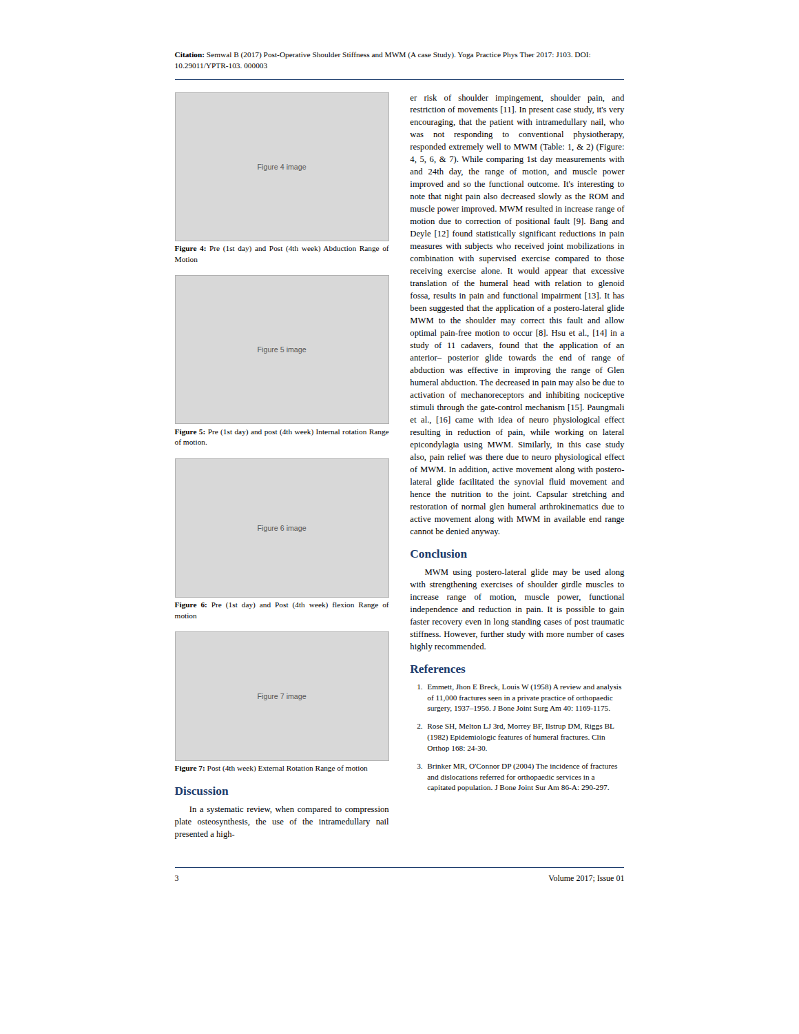Citation: Semwal B (2017) Post-Operative Shoulder Stiffness and MWM (A case Study). Yoga Practice Phys Ther 2017: J103. DOI: 10.29011/YPTR-103. 000003
Figure 4 image
Figure 4: Pre (1st day) and Post (4th week) Abduction Range of Motion
Figure 5 image
Figure 5: Pre (1st day) and post (4th week) Internal rotation Range of motion.
Figure 6 image
Figure 6: Pre (1st day) and Post (4th week) flexion Range of motion
Figure 7 image
Figure 7: Post (4th week) External Rotation Range of motion
Discussion
In a systematic review, when compared to compression plate osteosynthesis, the use of the intramedullary nail presented a high-
er risk of shoulder impingement, shoulder pain, and restriction of movements [11]. In present case study, it's very encouraging, that the patient with intramedullary nail, who was not responding to conventional physiotherapy, responded extremely well to MWM (Table: 1, & 2) (Figure: 4, 5, 6, & 7). While comparing 1st day measurements with and 24th day, the range of motion, and muscle power improved and so the functional outcome. It's interesting to note that night pain also decreased slowly as the ROM and muscle power improved. MWM resulted in increase range of motion due to correction of positional fault [9]. Bang and Deyle [12] found statistically significant reductions in pain measures with subjects who received joint mobilizations in combination with supervised exercise compared to those receiving exercise alone. It would appear that excessive translation of the humeral head with relation to glenoid fossa, results in pain and functional impairment [13]. It has been suggested that the application of a postero-lateral glide MWM to the shoulder may correct this fault and allow optimal pain-free motion to occur [8]. Hsu et al., [14] in a study of 11 cadavers, found that the application of an anterior– posterior glide towards the end of range of abduction was effective in improving the range of Glen humeral abduction. The decreased in pain may also be due to activation of mechanoreceptors and inhibiting nociceptive stimuli through the gate-control mechanism [15]. Paungmali et al., [16] came with idea of neuro physiological effect resulting in reduction of pain, while working on lateral epicondylagia using MWM. Similarly, in this case study also, pain relief was there due to neuro physiological effect of MWM. In addition, active movement along with postero-lateral glide facilitated the synovial fluid movement and hence the nutrition to the joint. Capsular stretching and restoration of normal glen humeral arthrokinematics due to active movement along with MWM in available end range cannot be denied anyway.
Conclusion
MWM using postero-lateral glide may be used along with strengthening exercises of shoulder girdle muscles to increase range of motion, muscle power, functional independence and reduction in pain. It is possible to gain faster recovery even in long standing cases of post traumatic stiffness. However, further study with more number of cases highly recommended.
References
Emmett, Jhon E Breck, Louis W (1958) A review and analysis of 11,000 fractures seen in a private practice of orthopaedic surgery, 1937–1956. J Bone Joint Surg Am 40: 1169-1175.
Rose SH, Melton LJ 3rd, Morrey BF, Ilstrup DM, Riggs BL (1982) Epidemiologic features of humeral fractures. Clin Orthop 168: 24-30.
Brinker MR, O'Connor DP (2004) The incidence of fractures and dislocations referred for orthopaedic services in a capitated population. J Bone Joint Sur Am 86-A: 290-297.
3
Volume 2017; Issue 01